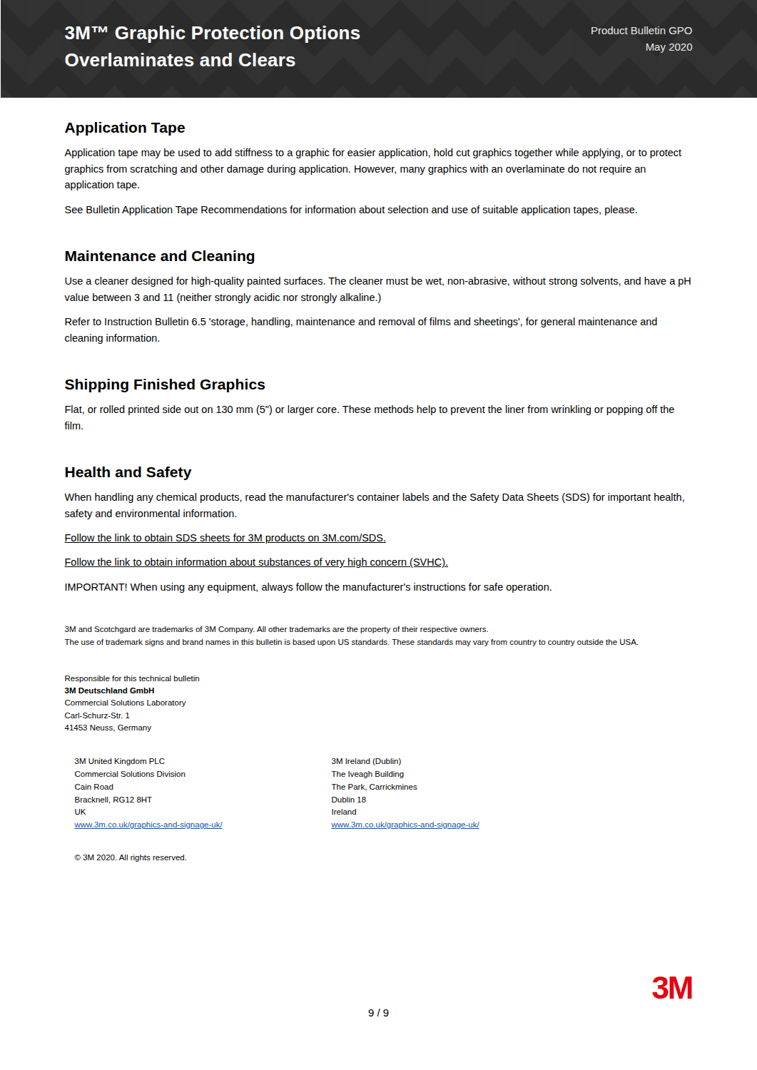3M™ Graphic Protection Options
Overlaminates and Clears
Product Bulletin GPO
May 2020
Application Tape
Application tape may be used to add stiffness to a graphic for easier application, hold cut graphics together while applying, or to protect graphics from scratching and other damage during application. However, many graphics with an overlaminate do not require an application tape.
See Bulletin Application Tape Recommendations for information about selection and use of suitable application tapes, please.
Maintenance and Cleaning
Use a cleaner designed for high-quality painted surfaces. The cleaner must be wet, non-abrasive, without strong solvents, and have a pH value between 3 and 11 (neither strongly acidic nor strongly alkaline.)
Refer to Instruction Bulletin 6.5 'storage, handling, maintenance and removal of films and sheetings', for general maintenance and cleaning information.
Shipping Finished Graphics
Flat, or rolled printed side out on 130 mm (5") or larger core. These methods help to prevent the liner from wrinkling or popping off the film.
Health and Safety
When handling any chemical products, read the manufacturer's container labels and the Safety Data Sheets (SDS) for important health, safety and environmental information.
Follow the link to obtain SDS sheets for 3M products on 3M.com/SDS.
Follow the link to obtain information about substances of very high concern (SVHC).
IMPORTANT! When using any equipment, always follow the manufacturer's instructions for safe operation.
3M and Scotchgard are trademarks of 3M Company. All other trademarks are the property of their respective owners.
The use of trademark signs and brand names in this bulletin is based upon US standards. These standards may vary from country to country outside the USA.
Responsible for this technical bulletin
3M Deutschland GmbH
Commercial Solutions Laboratory
Carl-Schurz-Str. 1
41453 Neuss, Germany
3M United Kingdom PLC
Commercial Solutions Division
Cain Road
Bracknell, RG12 8HT
UK
www.3m.co.uk/graphics-and-signage-uk/
3M Ireland (Dublin)
The Iveagh Building
The Park, Carrickmines
Dublin 18
Ireland
www.3m.co.uk/graphics-and-signage-uk/
© 3M 2020. All rights reserved.
9 / 9
3M